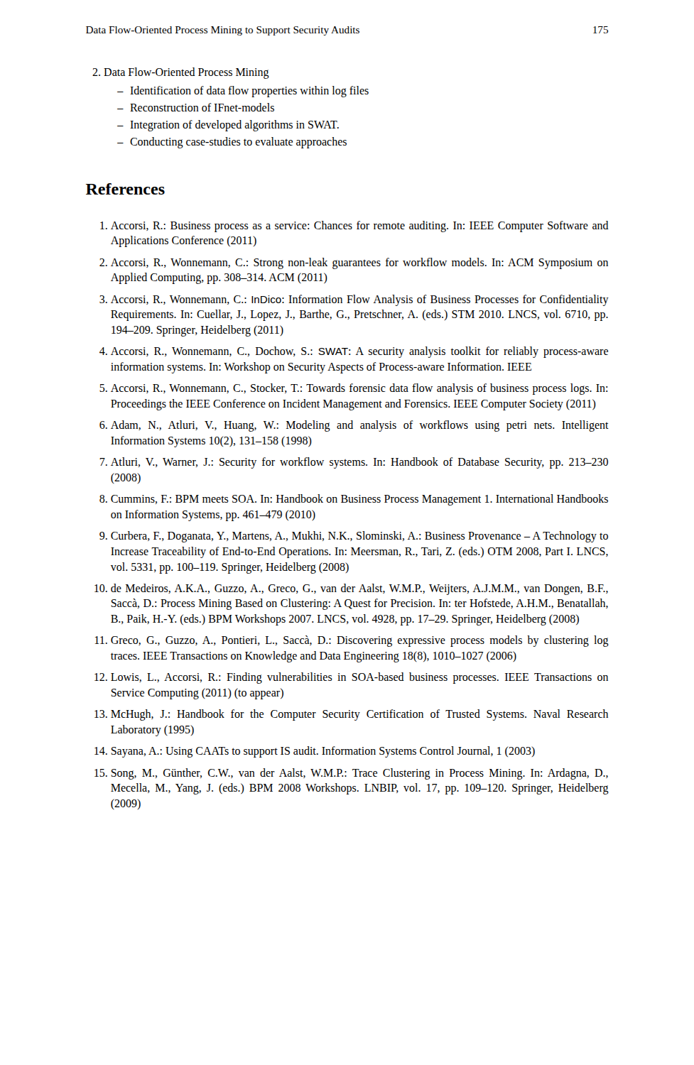Data Flow-Oriented Process Mining to Support Security Audits 175
Data Flow-Oriented Process Mining
Identification of data flow properties within log files
Reconstruction of IFnet-models
Integration of developed algorithms in SWAT.
Conducting case-studies to evaluate approaches
References
Accorsi, R.: Business process as a service: Chances for remote auditing. In: IEEE Computer Software and Applications Conference (2011)
Accorsi, R., Wonnemann, C.: Strong non-leak guarantees for workflow models. In: ACM Symposium on Applied Computing, pp. 308–314. ACM (2011)
Accorsi, R., Wonnemann, C.: InDico: Information Flow Analysis of Business Processes for Confidentiality Requirements. In: Cuellar, J., Lopez, J., Barthe, G., Pretschner, A. (eds.) STM 2010. LNCS, vol. 6710, pp. 194–209. Springer, Heidelberg (2011)
Accorsi, R., Wonnemann, C., Dochow, S.: SWAT: A security analysis toolkit for reliably process-aware information systems. In: Workshop on Security Aspects of Process-aware Information. IEEE
Accorsi, R., Wonnemann, C., Stocker, T.: Towards forensic data flow analysis of business process logs. In: Proceedings the IEEE Conference on Incident Management and Forensics. IEEE Computer Society (2011)
Adam, N., Atluri, V., Huang, W.: Modeling and analysis of workflows using petri nets. Intelligent Information Systems 10(2), 131–158 (1998)
Atluri, V., Warner, J.: Security for workflow systems. In: Handbook of Database Security, pp. 213–230 (2008)
Cummins, F.: BPM meets SOA. In: Handbook on Business Process Management 1. International Handbooks on Information Systems, pp. 461–479 (2010)
Curbera, F., Doganata, Y., Martens, A., Mukhi, N.K., Slominski, A.: Business Provenance – A Technology to Increase Traceability of End-to-End Operations. In: Meersman, R., Tari, Z. (eds.) OTM 2008, Part I. LNCS, vol. 5331, pp. 100–119. Springer, Heidelberg (2008)
de Medeiros, A.K.A., Guzzo, A., Greco, G., van der Aalst, W.M.P., Weijters, A.J.M.M., van Dongen, B.F., Saccà, D.: Process Mining Based on Clustering: A Quest for Precision. In: ter Hofstede, A.H.M., Benatallah, B., Paik, H.-Y. (eds.) BPM Workshops 2007. LNCS, vol. 4928, pp. 17–29. Springer, Heidelberg (2008)
Greco, G., Guzzo, A., Pontieri, L., Saccà, D.: Discovering expressive process models by clustering log traces. IEEE Transactions on Knowledge and Data Engineering 18(8), 1010–1027 (2006)
Lowis, L., Accorsi, R.: Finding vulnerabilities in SOA-based business processes. IEEE Transactions on Service Computing (2011) (to appear)
McHugh, J.: Handbook for the Computer Security Certification of Trusted Systems. Naval Research Laboratory (1995)
Sayana, A.: Using CAATs to support IS audit. Information Systems Control Journal, 1 (2003)
Song, M., Günther, C.W., van der Aalst, W.M.P.: Trace Clustering in Process Mining. In: Ardagna, D., Mecella, M., Yang, J. (eds.) BPM 2008 Workshops. LNBIP, vol. 17, pp. 109–120. Springer, Heidelberg (2009)